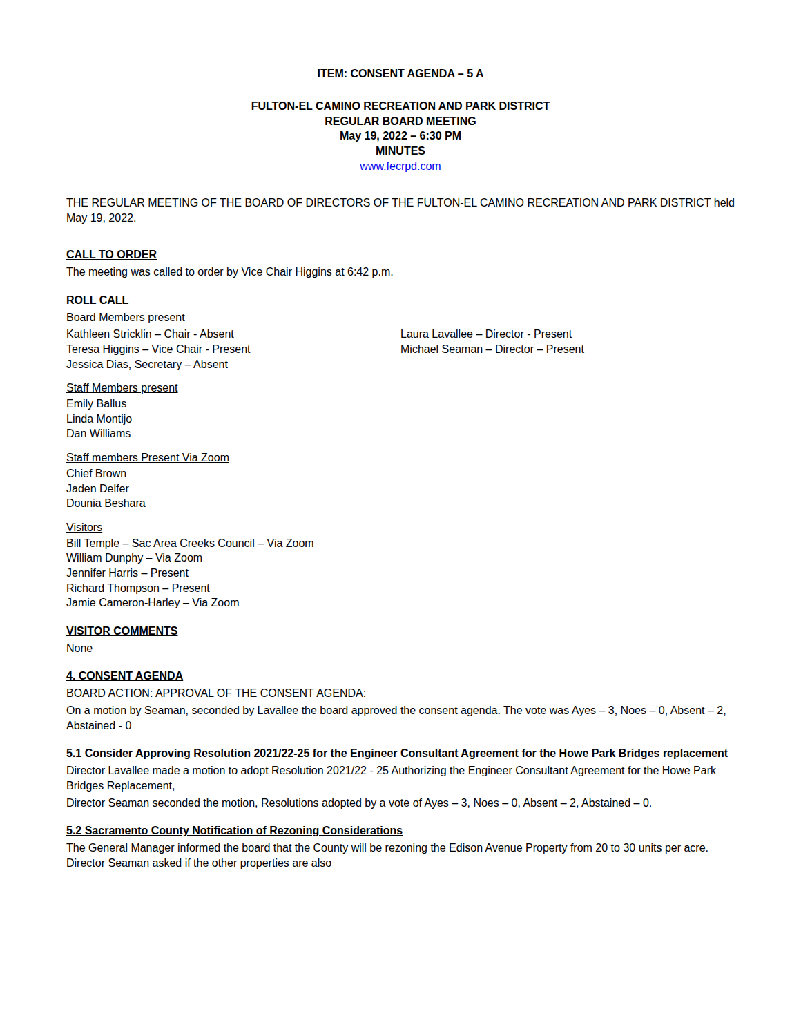ITEM: CONSENT AGENDA – 5 A
FULTON-EL CAMINO RECREATION AND PARK DISTRICT
REGULAR BOARD MEETING
May 19, 2022 – 6:30 PM
MINUTES
www.fecrpd.com
THE REGULAR MEETING OF THE BOARD OF DIRECTORS OF THE FULTON-EL CAMINO RECREATION AND PARK DISTRICT held May 19, 2022.
CALL TO ORDER
The meeting was called to order by Vice Chair Higgins at 6:42 p.m.
ROLL CALL
Board Members present
| Kathleen Stricklin – Chair - Absent | Laura Lavallee – Director - Present |
| Teresa Higgins – Vice Chair - Present | Michael Seaman – Director – Present |
| Jessica Dias, Secretary – Absent | |
Staff Members present
Emily Ballus
Linda Montijo
Dan Williams
Staff members Present Via Zoom
Chief Brown
Jaden Delfer
Dounia Beshara
Visitors
Bill Temple – Sac Area Creeks Council – Via Zoom
William Dunphy – Via Zoom
Jennifer Harris – Present
Richard Thompson – Present
Jamie Cameron-Harley – Via Zoom
VISITOR COMMENTS
None
4. CONSENT AGENDA
BOARD ACTION: APPROVAL OF THE CONSENT AGENDA:
On a motion by Seaman, seconded by Lavallee the board approved the consent agenda. The vote was Ayes – 3, Noes – 0, Absent – 2, Abstained - 0
5.1 Consider Approving Resolution 2021/22-25 for the Engineer Consultant Agreement for the Howe Park Bridges replacement
Director Lavallee made a motion to adopt Resolution 2021/22 - 25 Authorizing the Engineer Consultant Agreement for the Howe Park Bridges Replacement,
Director Seaman seconded the motion, Resolutions adopted by a vote of Ayes – 3, Noes – 0, Absent – 2, Abstained – 0.
5.2 Sacramento County Notification of Rezoning Considerations
The General Manager informed the board that the County will be rezoning the Edison Avenue Property from 20 to 30 units per acre. Director Seaman asked if the other properties are also